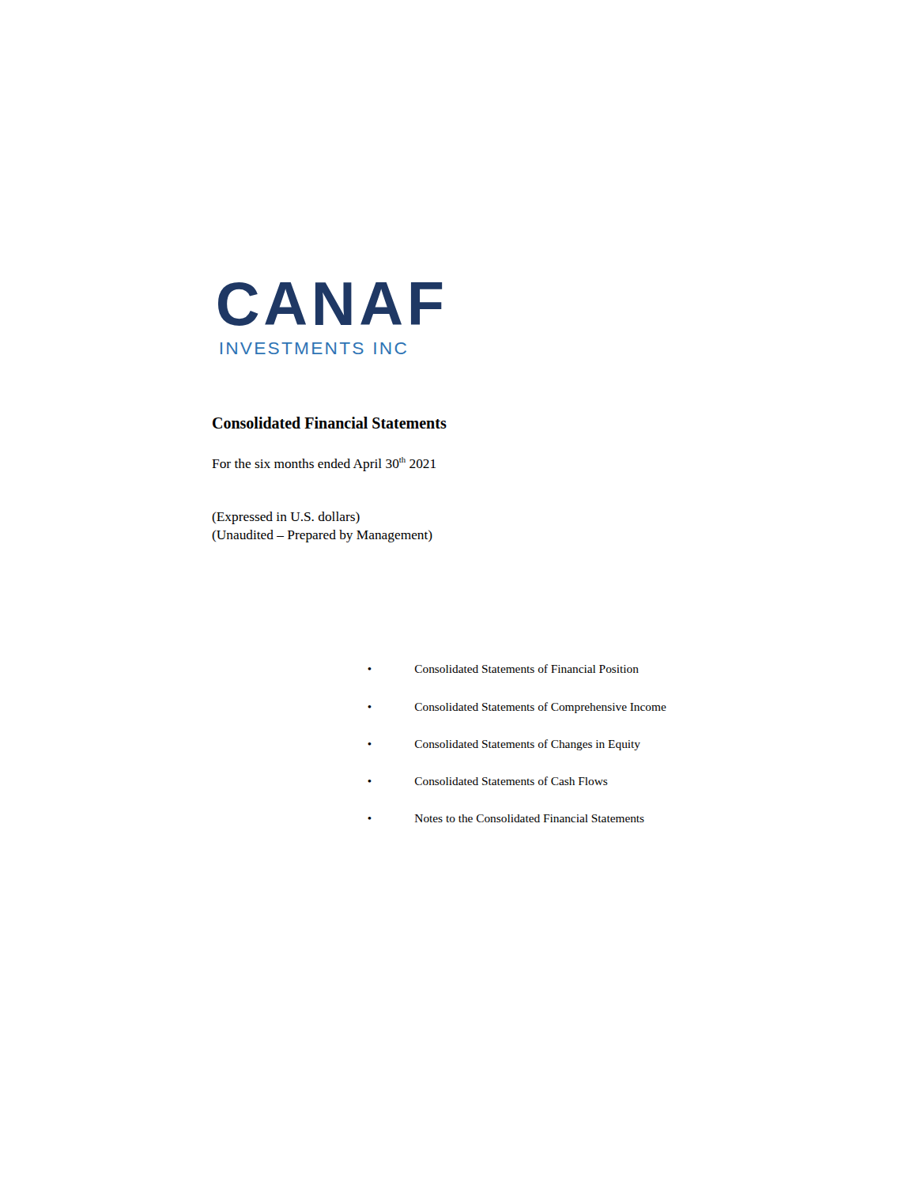CANAF
INVESTMENTS INC
Consolidated Financial Statements
For the six months ended April 30th 2021
(Expressed in U.S. dollars)
(Unaudited – Prepared by Management)
Consolidated Statements of Financial Position
Consolidated Statements of Comprehensive Income
Consolidated Statements of Changes in Equity
Consolidated Statements of Cash Flows
Notes to the Consolidated Financial Statements